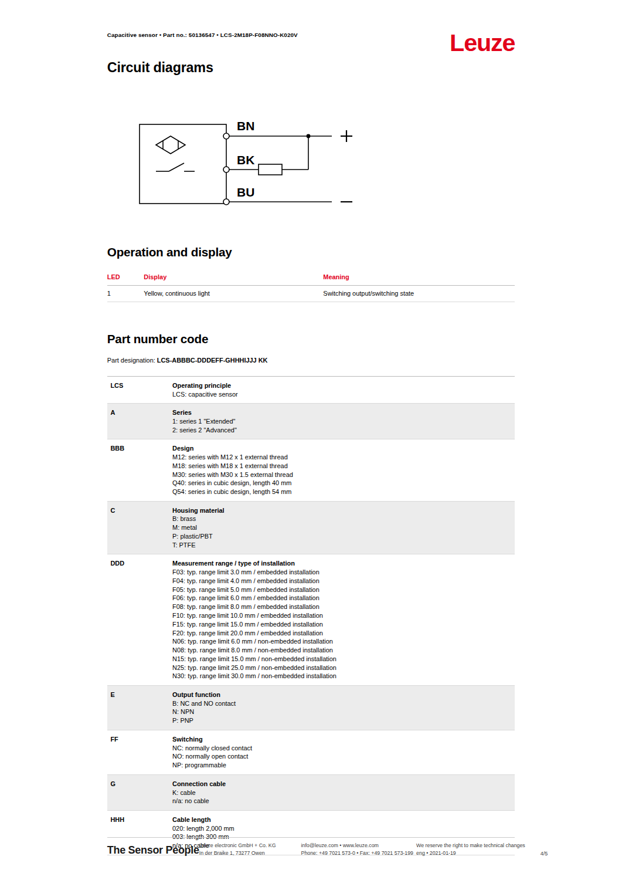Capacitive sensor • Part no.: 50136547 • LCS-2M18P-F08NNO-K020V
Circuit diagrams
Leuze
BN BK BU
Operation and display
| LED | Display | Meaning |
| --- | --- | --- |
| 1 | Yellow, continuous light | Switching output/switching state |
Part number code
Part designation: LCS-ABBBC-DDDEFF-GHHHIJJJ KK
| LCS | Operating principle LCS: capacitive sensor |
| A | Series 1: series 1 "Extended" 2: series 2 "Advanced" |
| BBB | Design M12: series with M12 x 1 external thread M18: series with M18 x 1 external thread M30: series with M30 x 1.5 external thread Q40: series in cubic design, length 40 mm Q54: series in cubic design, length 54 mm |
| C | Housing material B: brass M: metal P: plastic/PBT T: PTFE |
| DDD | Measurement range / type of installation F03: typ. range limit 3.0 mm / embedded installation F04: typ. range limit 4.0 mm / embedded installation F05: typ. range limit 5.0 mm / embedded installation F06: typ. range limit 6.0 mm / embedded installation F08: typ. range limit 8.0 mm / embedded installation F10: typ. range limit 10.0 mm / embedded installation F15: typ. range limit 15.0 mm / embedded installation F20: typ. range limit 20.0 mm / embedded installation N06: typ. range limit 6.0 mm / non-embedded installation N08: typ. range limit 8.0 mm / non-embedded installation N15: typ. range limit 15.0 mm / non-embedded installation N25: typ. range limit 25.0 mm / non-embedded installation N30: typ. range limit 30.0 mm / non-embedded installation |
| E | Output function B: NC and NO contact N: NPN P: PNP |
| FF | Switching NC: normally closed contact NO: normally open contact NP: programmable |
| G | Connection cable K: cable n/a: no cable |
| HHH | Cable length 020: length 2,000 mm 003: length 300 mm n/a: no cable |
The Sensor People
Leuze electronic GmbH + Co. KG
In der Braike 1, 73277 Owen
info@leuze.com • www.leuze.com
Phone: +49 7021 573-0 • Fax: +49 7021 573-199
We reserve the right to make technical changes
eng • 2021-01-19
4/5